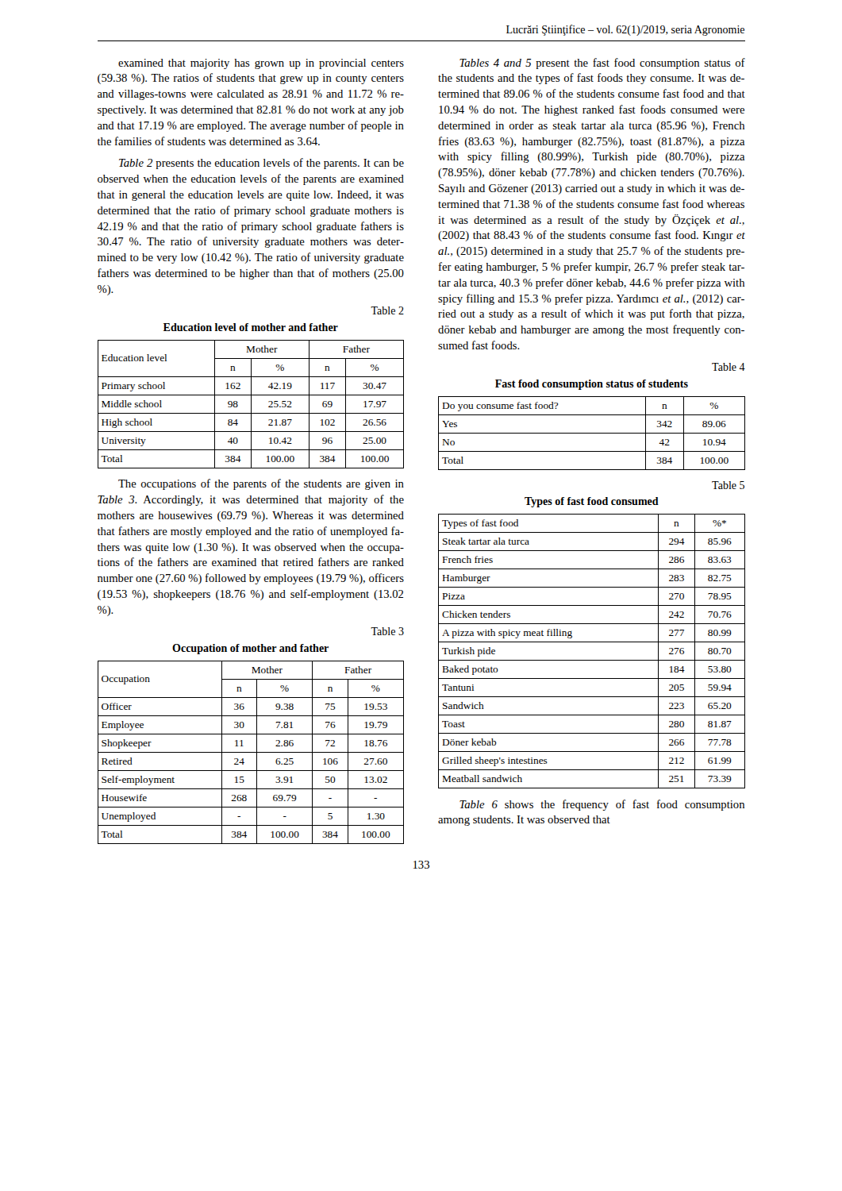Lucrări Ştiinţifice – vol. 62(1)/2019, seria Agronomie
examined that majority has grown up in provincial centers (59.38 %). The ratios of students that grew up in county centers and villages-towns were calculated as 28.91 % and 11.72 % respectively. It was determined that 82.81 % do not work at any job and that 17.19 % are employed. The average number of people in the families of students was determined as 3.64.
Table 2 presents the education levels of the parents. It can be observed when the education levels of the parents are examined that in general the education levels are quite low. Indeed, it was determined that the ratio of primary school graduate mothers is 42.19 % and that the ratio of primary school graduate fathers is 30.47 %. The ratio of university graduate mothers was determined to be very low (10.42 %). The ratio of university graduate fathers was determined to be higher than that of mothers (25.00 %).
Table 2
Education level of mother and father
| Education level | Mother | Father |
| --- | --- | --- |
| n | % | n | % |
| Primary school | 162 | 42.19 | 117 | 30.47 |
| Middle school | 98 | 25.52 | 69 | 17.97 |
| High school | 84 | 21.87 | 102 | 26.56 |
| University | 40 | 10.42 | 96 | 25.00 |
| Total | 384 | 100.00 | 384 | 100.00 |
The occupations of the parents of the students are given in Table 3. Accordingly, it was determined that majority of the mothers are housewives (69.79 %). Whereas it was determined that fathers are mostly employed and the ratio of unemployed fathers was quite low (1.30 %). It was observed when the occupations of the fathers are examined that retired fathers are ranked number one (27.60 %) followed by employees (19.79 %), officers (19.53 %), shopkeepers (18.76 %) and self-employment (13.02 %).
Table 3
Occupation of mother and father
| Occupation | Mother | Father |
| --- | --- | --- |
| n | % | n | % |
| Officer | 36 | 9.38 | 75 | 19.53 |
| Employee | 30 | 7.81 | 76 | 19.79 |
| Shopkeeper | 11 | 2.86 | 72 | 18.76 |
| Retired | 24 | 6.25 | 106 | 27.60 |
| Self-employment | 15 | 3.91 | 50 | 13.02 |
| Housewife | 268 | 69.79 | - | - |
| Unemployed | - | - | 5 | 1.30 |
| Total | 384 | 100.00 | 384 | 100.00 |
Tables 4 and 5 present the fast food consumption status of the students and the types of fast foods they consume. It was determined that 89.06 % of the students consume fast food and that 10.94 % do not. The highest ranked fast foods consumed were determined in order as steak tartar ala turca (85.96 %), French fries (83.63 %), hamburger (82.75%), toast (81.87%), a pizza with spicy filling (80.99%), Turkish pide (80.70%), pizza (78.95%), döner kebab (77.78%) and chicken tenders (70.76%). Sayılı and Gözener (2013) carried out a study in which it was determined that 71.38 % of the students consume fast food whereas it was determined as a result of the study by Özçiçek et al., (2002) that 88.43 % of the students consume fast food. Kıngır et al., (2015) determined in a study that 25.7 % of the students prefer eating hamburger, 5 % prefer kumpir, 26.7 % prefer steak tartar ala turca, 40.3 % prefer döner kebab, 44.6 % prefer pizza with spicy filling and 15.3 % prefer pizza. Yardımcı et al., (2012) carried out a study as a result of which it was put forth that pizza, döner kebab and hamburger are among the most frequently consumed fast foods.
Table 4
Fast food consumption status of students
| Do you consume fast food? | n | % |
| Yes | 342 | 89.06 |
| No | 42 | 10.94 |
| Total | 384 | 100.00 |
Table 5
Types of fast food consumed
| Types of fast food | n | %* |
| --- | --- | --- |
| Steak tartar ala turca | 294 | 85.96 |
| French fries | 286 | 83.63 |
| Hamburger | 283 | 82.75 |
| Pizza | 270 | 78.95 |
| Chicken tenders | 242 | 70.76 |
| A pizza with spicy meat filling | 277 | 80.99 |
| Turkish pide | 276 | 80.70 |
| Baked potato | 184 | 53.80 |
| Tantuni | 205 | 59.94 |
| Sandwich | 223 | 65.20 |
| Toast | 280 | 81.87 |
| Döner kebab | 266 | 77.78 |
| Grilled sheep's intestines | 212 | 61.99 |
| Meatball sandwich | 251 | 73.39 |
Table 6 shows the frequency of fast food consumption among students. It was observed that
133